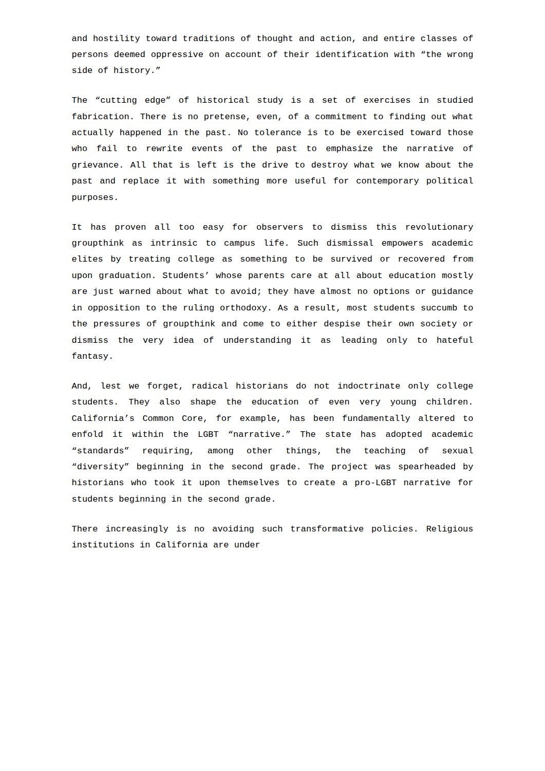and hostility toward traditions of thought and action, and entire classes of persons deemed oppressive on account of their identification with “the wrong side of history.”
The “cutting edge” of historical study is a set of exercises in studied fabrication. There is no pretense, even, of a commitment to finding out what actually happened in the past. No tolerance is to be exercised toward those who fail to rewrite events of the past to emphasize the narrative of grievance. All that is left is the drive to destroy what we know about the past and replace it with something more useful for contemporary political purposes.
It has proven all too easy for observers to dismiss this revolutionary groupthink as intrinsic to campus life. Such dismissal empowers academic elites by treating college as something to be survived or recovered from upon graduation. Students’ whose parents care at all about education mostly are just warned about what to avoid; they have almost no options or guidance in opposition to the ruling orthodoxy. As a result, most students succumb to the pressures of groupthink and come to either despise their own society or dismiss the very idea of understanding it as leading only to hateful fantasy.
And, lest we forget, radical historians do not indoctrinate only college students. They also shape the education of even very young children. California’s Common Core, for example, has been fundamentally altered to enfold it within the LGBT “narrative.” The state has adopted academic “standards” requiring, among other things, the teaching of sexual “diversity” beginning in the second grade. The project was spearheaded by historians who took it upon themselves to create a pro-LGBT narrative for students beginning in the second grade.
There increasingly is no avoiding such transformative policies. Religious institutions in California are under